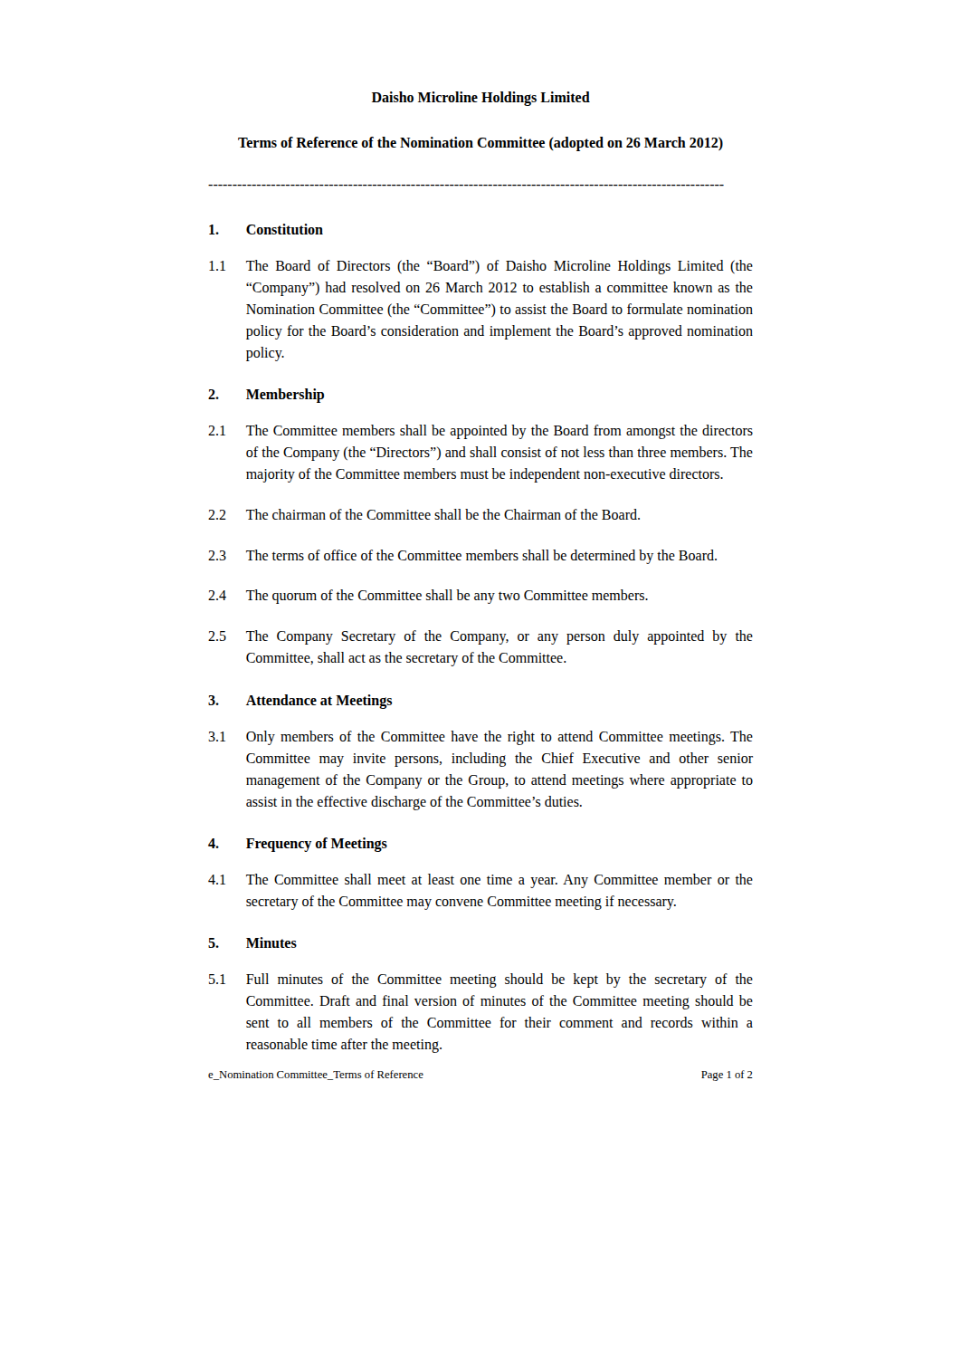Daisho Microline Holdings Limited
Terms of Reference of the Nomination Committee (adopted on 26 March 2012)
-----------------------------------------------------------------------------------------------------------
1. Constitution
1.1
The Board of Directors (the “Board”) of Daisho Microline Holdings Limited (the “Company”) had resolved on 26 March 2012 to establish a committee known as the Nomination Committee (the “Committee”) to assist the Board to formulate nomination policy for the Board’s consideration and implement the Board’s approved nomination policy.
2. Membership
2.1
The Committee members shall be appointed by the Board from amongst the directors of the Company (the “Directors”) and shall consist of not less than three members. The majority of the Committee members must be independent non-executive directors.
2.2
The chairman of the Committee shall be the Chairman of the Board.
2.3
The terms of office of the Committee members shall be determined by the Board.
2.4
The quorum of the Committee shall be any two Committee members.
2.5
The Company Secretary of the Company, or any person duly appointed by the Committee, shall act as the secretary of the Committee.
3. Attendance at Meetings
3.1
Only members of the Committee have the right to attend Committee meetings. The Committee may invite persons, including the Chief Executive and other senior management of the Company or the Group, to attend meetings where appropriate to assist in the effective discharge of the Committee’s duties.
4. Frequency of Meetings
4.1
The Committee shall meet at least one time a year. Any Committee member or the secretary of the Committee may convene Committee meeting if necessary.
5. Minutes
5.1
Full minutes of the Committee meeting should be kept by the secretary of the Committee. Draft and final version of minutes of the Committee meeting should be sent to all members of the Committee for their comment and records within a reasonable time after the meeting.
e_Nomination Committee_Terms of Reference
Page 1 of 2